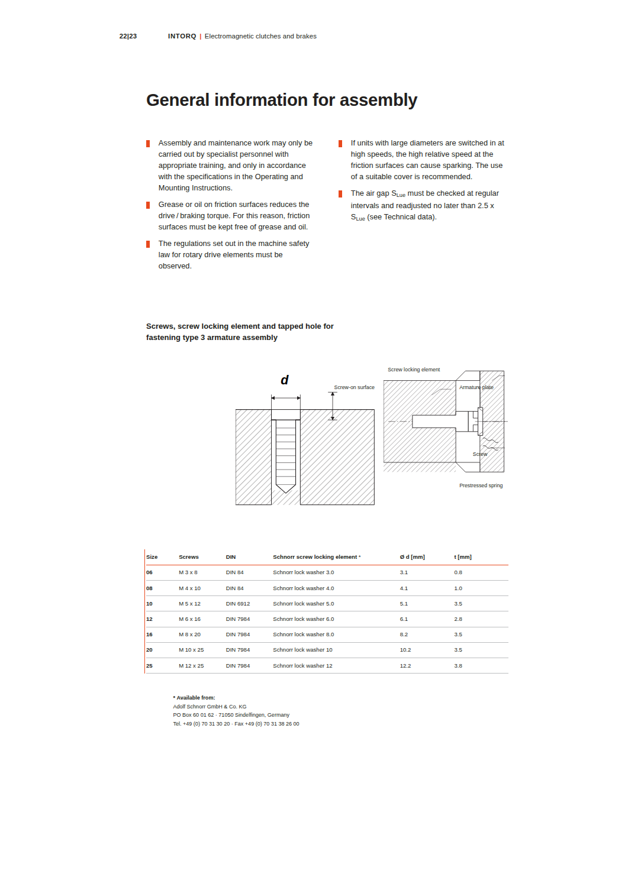22|23 INTORQ | Electromagnetic clutches and brakes
General information for assembly
Assembly and maintenance work may only be carried out by specialist personnel with appropriate training, and only in accordance with the specifications in the Operating and Mounting Instructions.
Grease or oil on friction surfaces reduces the drive / braking torque. For this reason, friction surfaces must be kept free of grease and oil.
The regulations set out in the machine safety law for rotary drive elements must be observed.
If units with large diameters are switched in at high speeds, the high relative speed at the friction surfaces can cause sparking. The use of a suitable cover is recommended.
The air gap SLue must be checked at regular intervals and readjusted no later than 2.5 x SLue (see Technical data).
Screws, screw locking element and tapped hole for
fastening type 3 armature assembly
Screw locking element Screw-on surface Armature plate Screw Prestressed spring
d
| Size | Screws | DIN | Schnorr screw locking element * | Ø d [mm] | t [mm] |
| --- | --- | --- | --- | --- | --- |
| 06 | M 3 x 8 | DIN 84 | Schnorr lock washer 3.0 | 3.1 | 0.8 |
| 08 | M 4 x 10 | DIN 84 | Schnorr lock washer 4.0 | 4.1 | 1.0 |
| 10 | M 5 x 12 | DIN 6912 | Schnorr lock washer 5.0 | 5.1 | 3.5 |
| 12 | M 6 x 16 | DIN 7984 | Schnorr lock washer 6.0 | 6.1 | 2.8 |
| 16 | M 8 x 20 | DIN 7984 | Schnorr lock washer 8.0 | 8.2 | 3.5 |
| 20 | M 10 x 25 | DIN 7984 | Schnorr lock washer 10 | 10.2 | 3.5 |
| 25 | M 12 x 25 | DIN 7984 | Schnorr lock washer 12 | 12.2 | 3.8 |
* Available from:
Adolf Schnorr GmbH & Co. KG
PO Box 60 01 62 · 71050 Sindelfingen, Germany
Tel. +49 (0) 70 31 30 20 · Fax +49 (0) 70 31 38 26 00